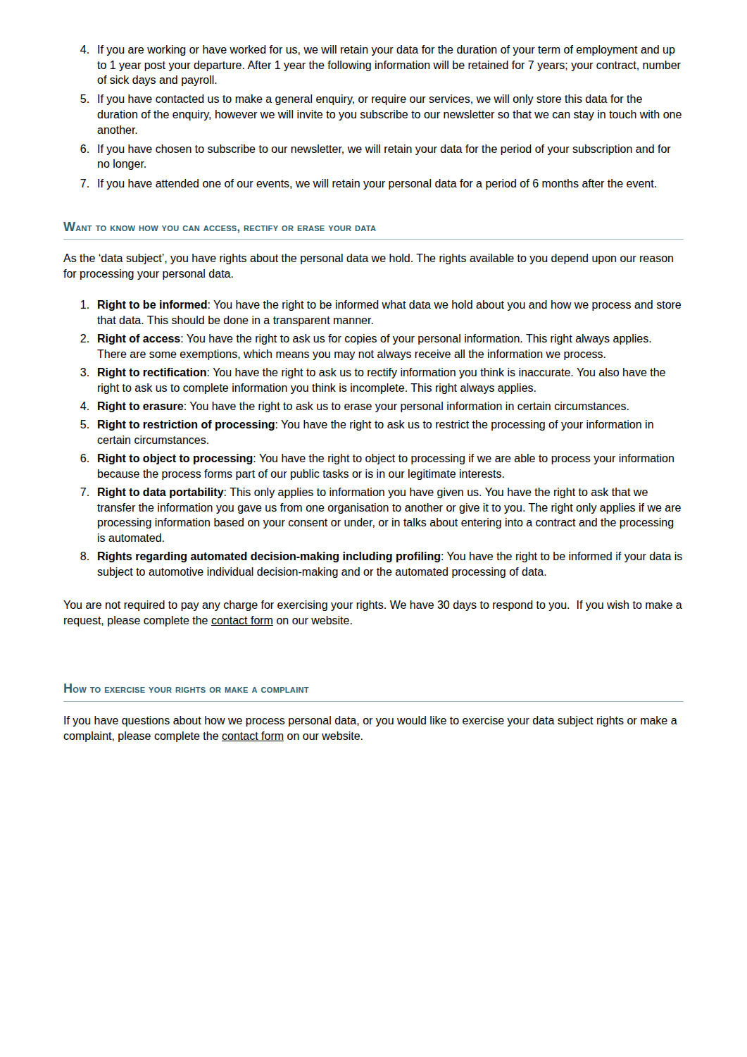If you are working or have worked for us, we will retain your data for the duration of your term of employment and up to 1 year post your departure. After 1 year the following information will be retained for 7 years; your contract, number of sick days and payroll.
If you have contacted us to make a general enquiry, or require our services, we will only store this data for the duration of the enquiry, however we will invite to you subscribe to our newsletter so that we can stay in touch with one another.
If you have chosen to subscribe to our newsletter, we will retain your data for the period of your subscription and for no longer.
If you have attended one of our events, we will retain your personal data for a period of 6 months after the event.
Want to know how you can access, rectify or erase your data
As the ‘data subject’, you have rights about the personal data we hold. The rights available to you depend upon our reason for processing your personal data.
Right to be informed: You have the right to be informed what data we hold about you and how we process and store that data. This should be done in a transparent manner.
Right of access: You have the right to ask us for copies of your personal information. This right always applies. There are some exemptions, which means you may not always receive all the information we process.
Right to rectification: You have the right to ask us to rectify information you think is inaccurate. You also have the right to ask us to complete information you think is incomplete. This right always applies.
Right to erasure: You have the right to ask us to erase your personal information in certain circumstances.
Right to restriction of processing: You have the right to ask us to restrict the processing of your information in certain circumstances.
Right to object to processing: You have the right to object to processing if we are able to process your information because the process forms part of our public tasks or is in our legitimate interests.
Right to data portability: This only applies to information you have given us. You have the right to ask that we transfer the information you gave us from one organisation to another or give it to you. The right only applies if we are processing information based on your consent or under, or in talks about entering into a contract and the processing is automated.
Rights regarding automated decision-making including profiling: You have the right to be informed if your data is subject to automotive individual decision-making and or the automated processing of data.
You are not required to pay any charge for exercising your rights. We have 30 days to respond to you. If you wish to make a request, please complete the contact form on our website.
How to exercise your rights or make a complaint
If you have questions about how we process personal data, or you would like to exercise your data subject rights or make a complaint, please complete the contact form on our website.